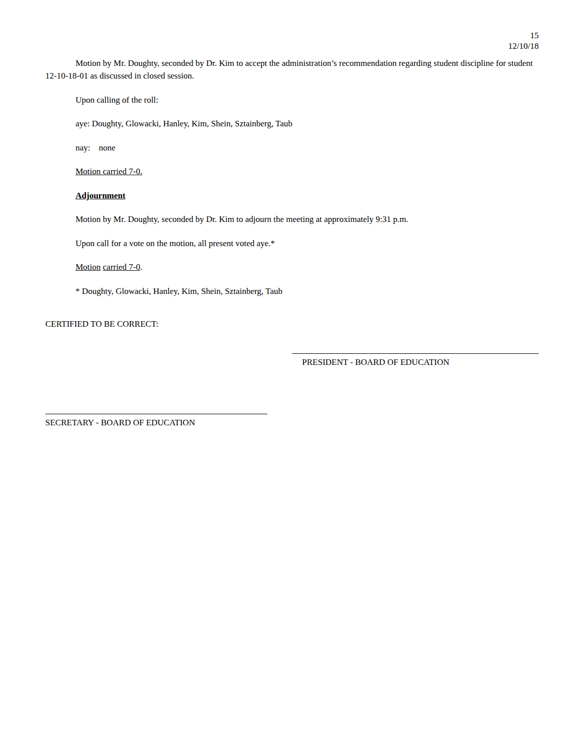15
12/10/18
Motion by Mr. Doughty, seconded by Dr. Kim to accept the administration’s recommendation regarding student discipline for student 12-10-18-01 as discussed in closed session.
Upon calling of the roll:
aye: Doughty, Glowacki, Hanley, Kim, Shein, Sztainberg, Taub
nay: none
Motion carried 7-0.
Adjournment
Motion by Mr. Doughty, seconded by Dr. Kim to adjourn the meeting at approximately 9:31 p.m.
Upon call for a vote on the motion, all present voted aye.*
Motion carried 7-0.
* Doughty, Glowacki, Hanley, Kim, Shein, Sztainberg, Taub
CERTIFIED TO BE CORRECT:
PRESIDENT - BOARD OF EDUCATION
SECRETARY - BOARD OF EDUCATION